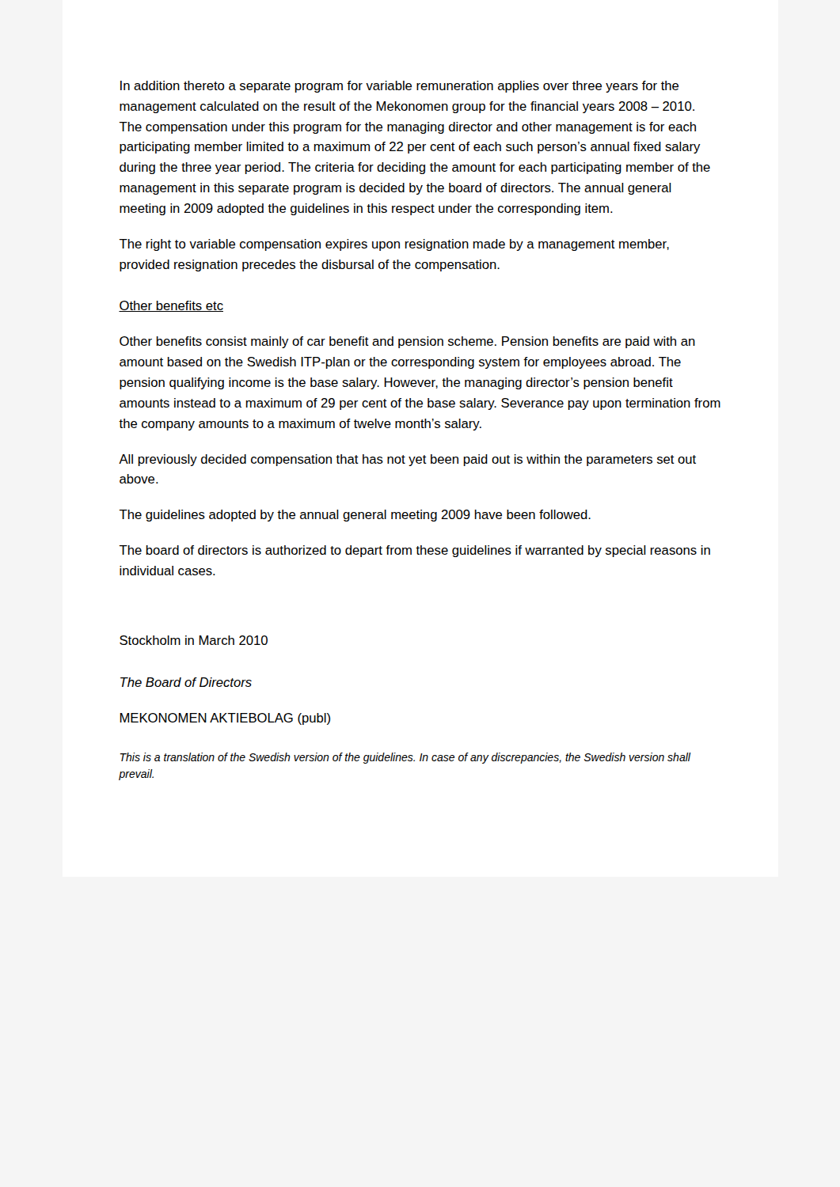In addition thereto a separate program for variable remuneration applies over three years for the management calculated on the result of the Mekonomen group for the financial years 2008 – 2010. The compensation under this program for the managing director and other management is for each participating member limited to a maximum of 22 per cent of each such person’s annual fixed salary during the three year period. The criteria for deciding the amount for each participating member of the management in this separate program is decided by the board of directors. The annual general meeting in 2009 adopted the guidelines in this respect under the corresponding item.
The right to variable compensation expires upon resignation made by a management member, provided resignation precedes the disbursal of the compensation.
Other benefits etc
Other benefits consist mainly of car benefit and pension scheme. Pension benefits are paid with an amount based on the Swedish ITP-plan or the corresponding system for employees abroad. The pension qualifying income is the base salary. However, the managing director’s pension benefit amounts instead to a maximum of 29 per cent of the base salary. Severance pay upon termination from the company amounts to a maximum of twelve month’s salary.
All previously decided compensation that has not yet been paid out is within the parameters set out above.
The guidelines adopted by the annual general meeting 2009 have been followed.
The board of directors is authorized to depart from these guidelines if warranted by special reasons in individual cases.
Stockholm in March 2010
The Board of Directors
MEKONOMEN AKTIEBOLAG (publ)
This is a translation of the Swedish version of the guidelines. In case of any discrepancies, the Swedish version shall prevail.